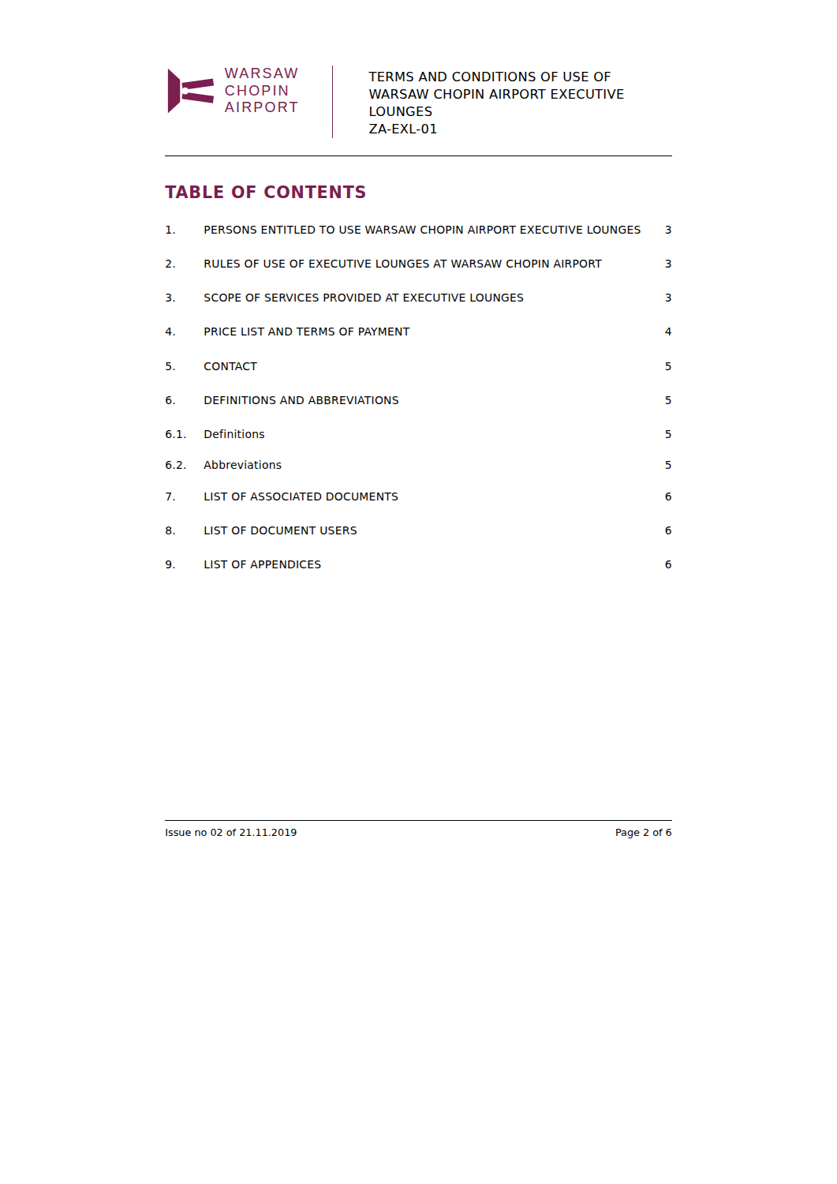WARSAW
CHOPIN
AIRPORT
TERMS AND CONDITIONS OF USE OF WARSAW CHOPIN AIRPORT EXECUTIVE LOUNGES ZA-EXL-01
TABLE OF CONTENTS
1. Persons entitled to use Warsaw Chopin Airport Executive Lounges 3
2. Rules of use of Executive Lounges at Warsaw Chopin Airport 3
3. Scope of services provided at Executive Lounges 3
4. Price list and terms of payment 4
5. Contact 5
6. Definitions and abbreviations 5
6.1. Definitions 5
6.2. Abbreviations 5
7. List of associated documents 6
8. List of document users 6
9. List of appendices 6
Issue no 02 of 21.11.2019 Page 2 of 6